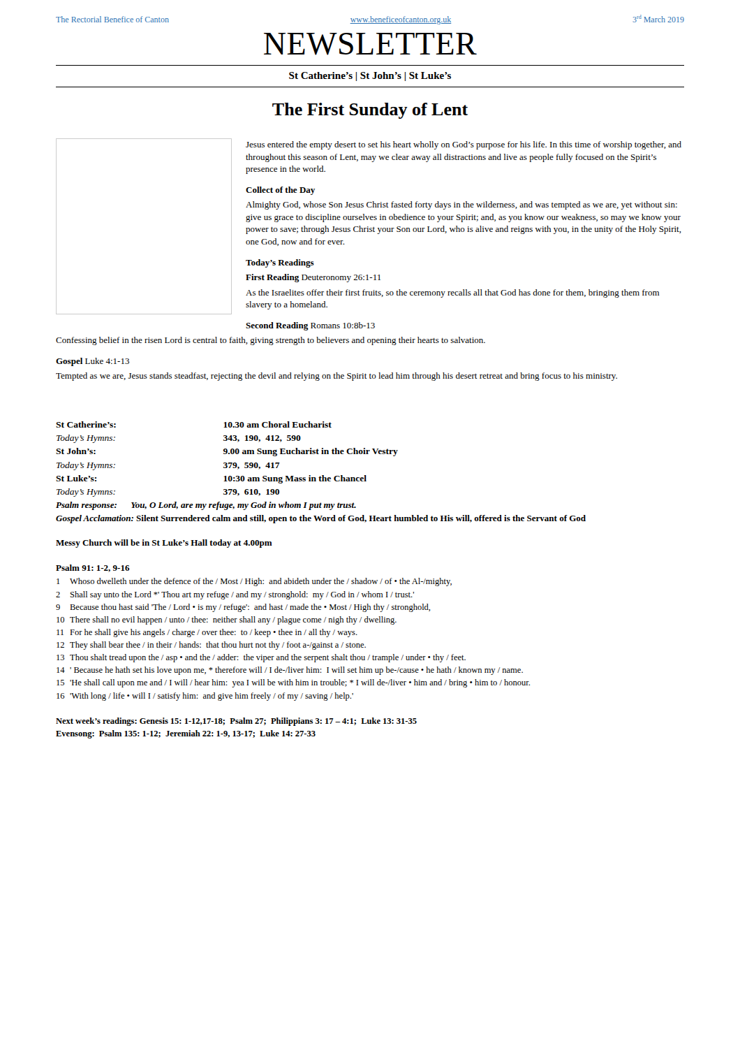The Rectorial Benefice of Canton www.beneficeofcanton.org.uk 3rd March 2019
NEWSLETTER
St Catherine’s | St John’s | St Luke’s
The First Sunday of Lent
Jesus entered the empty desert to set his heart wholly on God’s purpose for his life. In this time of worship together, and throughout this season of Lent, may we clear away all distractions and live as people fully focused on the Spirit’s presence in the world.
Collect of the Day
Almighty God, whose Son Jesus Christ fasted forty days in the wilderness, and was tempted as we are, yet without sin: give us grace to discipline ourselves in obedience to your Spirit; and, as you know our weakness, so may we know your power to save; through Jesus Christ your Son our Lord, who is alive and reigns with you, in the unity of the Holy Spirit, one God, now and for ever.
Today’s Readings
First Reading Deuteronomy 26:1-11
As the Israelites offer their first fruits, so the ceremony recalls all that God has done for them, bringing them from slavery to a homeland.
Second Reading Romans 10:8b-13
Confessing belief in the risen Lord is central to faith, giving strength to believers and opening their hearts to salvation.
Gospel Luke 4:1-13
Tempted as we are, Jesus stands steadfast, rejecting the devil and relying on the Spirit to lead him through his desert retreat and bring focus to his ministry.
| St Catherine’s: | 10.30 am Choral Eucharist |
| Today’s Hymns: | 343, 190, 412, 590 |
| St John’s: | 9.00 am Sung Eucharist in the Choir Vestry |
| Today’s Hymns: | 379, 590, 417 |
| St Luke’s: | 10:30 am Sung Mass in the Chancel |
| Today’s Hymns: | 379, 610, 190 |
Psalm response: You, O Lord, are my refuge, my God in whom I put my trust.
Gospel Acclamation: Silent Surrendered calm and still, open to the Word of God, Heart humbled to His will, offered is the Servant of God
Messy Church will be in St Luke’s Hall today at 4.00pm
Psalm 91: 1-2, 9-16
1 Whoso dwelleth under the defence of the / Most / High: and abideth under the / shadow / of • the Al-/mighty,
2 Shall say unto the Lord *' Thou art my refuge / and my / stronghold: my / God in / whom I / trust.'
9 Because thou hast said 'The / Lord • is my / refuge': and hast / made the • Most / High thy / stronghold,
10 There shall no evil happen / unto / thee: neither shall any / plague come / nigh thy / dwelling.
11 For he shall give his angels / charge / over thee: to / keep • thee in / all thy / ways.
12 They shall bear thee / in their / hands: that thou hurt not thy / foot a-/gainst a / stone.
13 Thou shalt tread upon the / asp • and the / adder: the viper and the serpent shalt thou / trample / under • thy / feet.
14' Because he hath set his love upon me, * therefore will / I de-/liver him: I will set him up be-/cause • he hath / known my / name.
15'He shall call upon me and / I will / hear him: yea I will be with him in trouble; * I will de-/liver • him and / bring • him to / honour.
16'With long / life • will I / satisfy him: and give him freely / of my / saving / help.'
Next week’s readings: Genesis 15: 1-12,17-18; Psalm 27; Philippians 3: 17 – 4:1; Luke 13: 31-35
Evensong: Psalm 135: 1-12; Jeremiah 22: 1-9, 13-17; Luke 14: 27-33